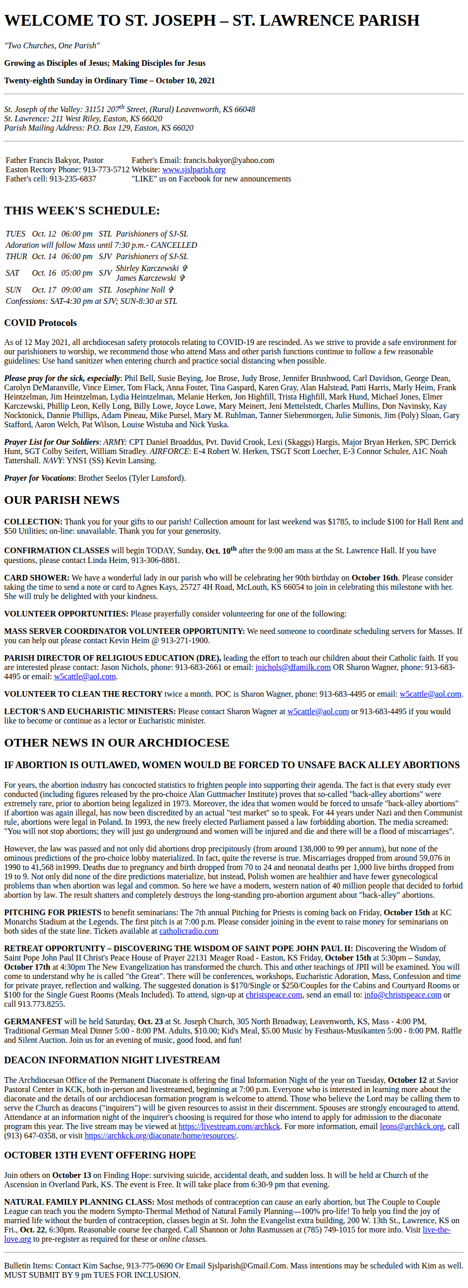WELCOME TO ST. JOSEPH – ST. LAWRENCE PARISH
"Two Churches, One Parish"
Growing as Disciples of Jesus; Making Disciples for Jesus
Twenty-eighth Sunday in Ordinary Time – October 10, 2021
St. Joseph of the Valley: 31151 207th Street, (Rural) Leavenworth, KS 66048
St. Lawrence: 211 West Riley, Easton, KS 66020
Parish Mailing Address: P.O. Box 129, Easton, KS 66020
| Father Francis Bakyor, Pastor Easton Rectory Phone: 913-773-5712 Father's cell: 913-235-6837 | Father's Email: francis.bakyor@yahoo.com Website: www.sjslparish.org "LIKE" us on Facebook for new announcements |
THIS WEEK'S SCHEDULE:
| TUES | Oct. 12 | 06:00 pm | STL | Parishioners of SJ-SL |
| Adoration will follow Mass until 7:30 p.m.- CANCELLED |
| THUR | Oct. 14 | 06:00 pm | SJV | Parishioners of SJ-SL |
| SAT | Oct. 16 | 05:00 pm | SJV | Shirley Karczewski ✞ James Karczewski ✞ |
| SUN | Oct. 17 | 09:00 am | STL | Josephine Noll ✞ |
| Confessions: SAT-4:30 pm at SJV; SUN-8:30 at STL |
COVID Protocols
As of 12 May 2021, all archdiocesan safety protocols relating to COVID-19 are rescinded. As we strive to provide a safe environment for our parishioners to worship, we recommend those who attend Mass and other parish functions continue to follow a few reasonable guidelines: Use hand sanitizer when entering church and practice social distancing when possible.
Please pray for the sick, especially: Phil Bell, Susie Beying, Joe Brose, Judy Brose, Jennifer Brushwood, Carl Davidson, George Dean, Carolyn DeMaranville, Vince Eimer, Tom Flack, Anna Foster, Tina Gaspard, Karen Gray, Alan Halstead, Patti Harris, Marly Heim, Frank Heintzelman, Jim Heintzelman, Lydia Heintzelman, Melanie Herken, Jon Highfill, Trista Highfill, Mark Hund, Michael Jones, Elmer Karczewski, Phillip Leon, Kelly Long, Billy Lowe, Joyce Lowe, Mary Meinert, Jeni Mettelstedt, Charles Mullins, Don Navinsky, Kay Nocktonick, Dannie Phillips, Adam Pineau, Mike Pursel, Mary M. Ruhlman, Tanner Siebenmorgen, Julie Simonis, Jim (Poly) Sloan, Gary Stafford, Aaron Welch, Pat Wilson, Louise Wistuba and Nick Yuska.
Prayer List for Our Soldiers: ARMY: CPT Daniel Broaddus, Pvt. David Crook, Lexi (Skaggs) Hargis, Major Bryan Herken, SPC Derrick Hunt, SGT Colby Seifert, William Stradley. AIRFORCE: E-4 Robert W. Herken, TSGT Scott Loecher, E-3 Connor Schuler, A1C Noah Tattershall. NAVY: YNS1 (SS) Kevin Lansing.
Prayer for Vocations: Brother Seelos (Tyler Lunsford).
OUR PARISH NEWS
COLLECTION: Thank you for your gifts to our parish! Collection amount for last weekend was $1785, to include $100 for Hall Rent and $50 Utilities; on-line: unavailable. Thank you for your generosity.
CONFIRMATION CLASSES will begin TODAY, Sunday, Oct. 10th after the 9:00 am mass at the St. Lawrence Hall. If you have questions, please contact Linda Heim, 913-306-8881.
CARD SHOWER: We have a wonderful lady in our parish who will be celebrating her 90th birthday on October 16th. Please consider taking the time to send a note or card to Agnes Kays, 25727 4H Road, McLouth, KS 66054 to join in celebrating this milestone with her. She will truly be delighted with your kindness.
VOLUNTEER OPPORTUNITIES: Please prayerfully consider volunteering for one of the following:
MASS SERVER COORDINATOR VOLUNTEER OPPORTUNITY: We need someone to coordinate scheduling servers for Masses. If you can help out please contact Kevin Heim @ 913-271-1900.
PARISH DIRECTOR OF RELIGIOUS EDUCATION (DRE), leading the effort to teach our children about their Catholic faith. If you are interested please contact: Jason Nichols, phone: 913-683-2661 or email: jnichols@dfamilk.com OR Sharon Wagner, phone: 913-683-4495 or email: w5cattle@aol.com.
VOLUNTEER TO CLEAN THE RECTORY twice a month. POC is Sharon Wagner, phone: 913-683-4495 or email: w5cattle@aol.com.
LECTOR'S AND EUCHARISTIC MINISTERS: Please contact Sharon Wagner at w5cattle@aol.com or 913-683-4495 if you would like to become or continue as a lector or Eucharistic minister.
OTHER NEWS IN OUR ARCHDIOCESE
IF ABORTION IS OUTLAWED, WOMEN WOULD BE FORCED TO UNSAFE BACK ALLEY ABORTIONS
For years, the abortion industry has concocted statistics to frighten people into supporting their agenda. The fact is that every study ever conducted (including figures released by the pro-choice Alan Guttmacher Institute) proves that so-called "back-alley abortions" were extremely rare, prior to abortion being legalized in 1973. Moreover, the idea that women would be forced to unsafe "back-alley abortions" if abortion was again illegal, has now been discredited by an actual "test market" so to speak. For 44 years under Nazi and then Communist rule, abortions were legal in Poland. In 1993, the new freely elected Parliament passed a law forbidding abortion. The media screamed: "You will not stop abortions; they will just go underground and women will be injured and die and there will be a flood of miscarriages".
However, the law was passed and not only did abortions drop precipitously (from around 138,000 to 99 per annum), but none of the ominous predictions of the pro-choice lobby materialized. In fact, quite the reverse is true. Miscarriages dropped from around 59,076 in 1990 to 41,568 in1999. Deaths due to pregnancy and birth dropped from 70 to 24 and neonatal deaths per 1,000 live births dropped from 19 to 9. Not only did none of the dire predictions materialize, but instead, Polish women are healthier and have fewer gynecological problems than when abortion was legal and common. So here we have a modern, western nation of 40 million people that decided to forbid abortion by law. The result shatters and completely destroys the long-standing pro-abortion argument about "back-alley" abortions.
PITCHING FOR PRIESTS to benefit seminarians: The 7th annual Pitching for Priests is coming back on Friday, October 15th at KC Monarchs Stadium at the Legends. The first pitch is at 7:00 p.m. Please consider joining in the event to raise money for seminarians on both sides of the state line. Tickets available at catholicradio.com
RETREAT OPPORTUNITY – DISCOVERING THE WISDOM OF SAINT POPE JOHN PAUL II: Discovering the Wisdom of Saint Pope John Paul II Christ's Peace House of Prayer 22131 Meager Road - Easton, KS Friday, October 15th at 5:30pm – Sunday, October 17th at 4:30pm The New Evangelization has transformed the church. This and other teachings of JPII will be examined. You will come to understand why he is called "the Great". There will be conferences, workshops, Eucharistic Adoration, Mass, Confession and time for private prayer, reflection and walking. The suggested donation is $170/Single or $250/Couples for the Cabins and Courtyard Rooms or $100 for the Single Guest Rooms (Meals Included). To attend, sign-up at christspeace.com, send an email to: info@christspeace.com or call 913.773.8255.
GERMANFEST will be held Saturday, Oct. 23 at St. Joseph Church, 305 North Broadway, Leavenworth, KS, Mass - 4:00 PM, Traditional German Meal Dinner 5:00 - 8:00 PM. Adults, $10.00; Kid's Meal, $5.00 Music by Festhaus-Musikanten 5:00 - 8:00 PM. Raffle and Silent Auction. Join us for an evening of music, good food, and fun!
DEACON INFORMATION NIGHT LIVESTREAM
The Archdiocesan Office of the Permanent Diaconate is offering the final Information Night of the year on Tuesday, October 12 at Savior Pastoral Center in KCK, both in-person and livestreamed, beginning at 7:00 p.m. Everyone who is interested in learning more about the diaconate and the details of our archdiocesan formation program is welcome to attend. Those who believe the Lord may be calling them to serve the Church as deacons ("inquirers") will be given resources to assist in their discernment. Spouses are strongly encouraged to attend. Attendance at an information night of the inquirer's choosing is required for those who intend to apply for admission to the diaconate program this year. The live stream may be viewed at https://livestream.com/archkck. For more information, email leons@archkck.org, call (913) 647-0358, or visit https://archkck.org/diaconate/home/resources/.
OCTOBER 13TH EVENT OFFERING HOPE
Join others on October 13 on Finding Hope: surviving suicide, accidental death, and sudden loss. It will be held at Church of the Ascension in Overland Park, KS. The event is Free. It will take place from 6:30-9 pm that evening.
NATURAL FAMILY PLANNING CLASS: Most methods of contraception can cause an early abortion, but The Couple to Couple League can teach you the modern Sympto-Thermal Method of Natural Family Planning—100% pro-life! To help you find the joy of married life without the burden of contraception, classes begin at St. John the Evangelist extra building, 200 W. 13th St., Lawrence, KS on Fri., Oct. 22, 6:30pm. Reasonable course fee charged. Call Shannon or John Rasmussen at (785) 749-1015 for more info. Visit live-the-love.org to pre-register as required for these or online classes.
Bulletin Items: Contact Kim Sachse, 913-775-0690 Or Email Sjslparish@Gmail.Com. Mass intentions may be scheduled with Kim as well. MUST SUBMIT BY 9 pm TUES FOR INCLUSION.